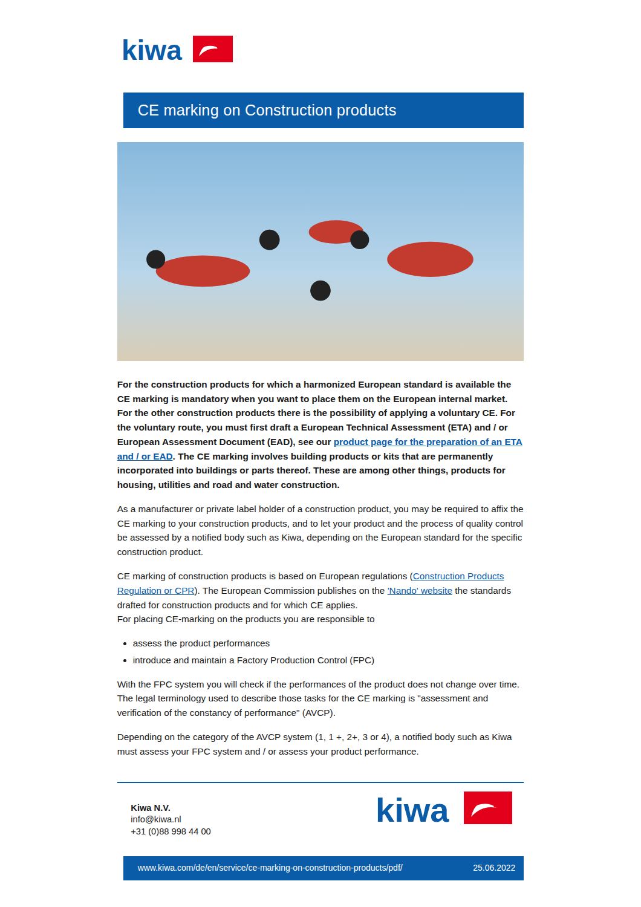kiwa
CE marking on Construction products
For the construction products for which a harmonized European standard is available the CE marking is mandatory when you want to place them on the European internal market. For the other construction products there is the possibility of applying a voluntary CE. For the voluntary route, you must first draft a European Technical Assessment (ETA) and / or European Assessment Document (EAD), see our product page for the preparation of an ETA and / or EAD. The CE marking involves building products or kits that are permanently incorporated into buildings or parts thereof. These are among other things, products for housing, utilities and road and water construction.
As a manufacturer or private label holder of a construction product, you may be required to affix the CE marking to your construction products, and to let your product and the process of quality control be assessed by a notified body such as Kiwa, depending on the European standard for the specific construction product.
CE marking of construction products is based on European regulations (Construction Products Regulation or CPR). The European Commission publishes on the 'Nando' website the standards drafted for construction products and for which CE applies.
For placing CE-marking on the products you are responsible to
assess the product performances
introduce and maintain a Factory Production Control (FPC)
With the FPC system you will check if the performances of the product does not change over time.
The legal terminology used to describe those tasks for the CE marking is "assessment and verification of the constancy of performance" (AVCP).
Depending on the category of the AVCP system (1, 1 +, 2+, 3 or 4), a notified body such as Kiwa must assess your FPC system and / or assess your product performance.
Kiwa N.V.
info@kiwa.nl
+31 (0)88 998 44 00
kiwa
www.kiwa.com/de/en/service/ce-marking-on-construction-products/pdf/ 25.06.2022